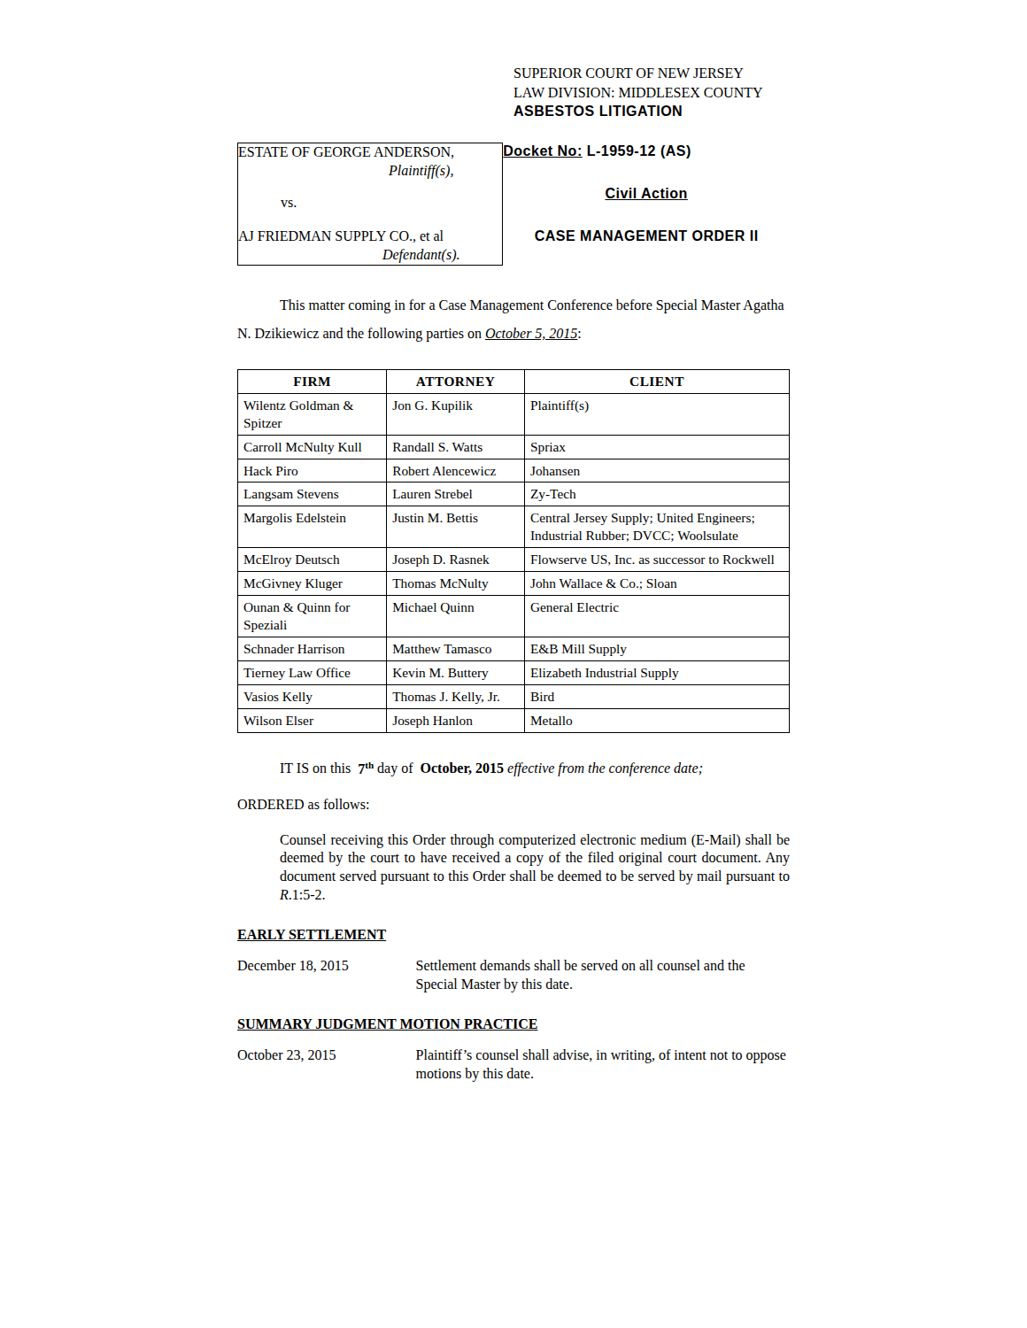SUPERIOR COURT OF NEW JERSEY
LAW DIVISION: MIDDLESEX COUNTY
ASBESTOS LITIGATION
| ESTATE OF GEORGE ANDERSON, Plaintiff(s), vs. AJ FRIEDMAN SUPPLY CO., et al Defendant(s). | Docket No: L-1959-12 (AS) Civil Action CASE MANAGEMENT ORDER II |
This matter coming in for a Case Management Conference before Special Master Agatha N. Dzikiewicz and the following parties on October 5, 2015:
| FIRM | ATTORNEY | CLIENT |
| --- | --- | --- |
| Wilentz Goldman & Spitzer | Jon G. Kupilik | Plaintiff(s) |
| Carroll McNulty Kull | Randall S. Watts | Spriax |
| Hack Piro | Robert Alencewicz | Johansen |
| Langsam Stevens | Lauren Strebel | Zy-Tech |
| Margolis Edelstein | Justin M. Bettis | Central Jersey Supply; United Engineers; Industrial Rubber; DVCC; Woolsulate |
| McElroy Deutsch | Joseph D. Rasnek | Flowserve US, Inc. as successor to Rockwell |
| McGivney Kluger | Thomas McNulty | John Wallace & Co.; Sloan |
| Ounan & Quinn for Speziali | Michael Quinn | General Electric |
| Schnader Harrison | Matthew Tamasco | E&B Mill Supply |
| Tierney Law Office | Kevin M. Buttery | Elizabeth Industrial Supply |
| Vasios Kelly | Thomas J. Kelly, Jr. | Bird |
| Wilson Elser | Joseph Hanlon | Metallo |
IT IS on this 7th day of October, 2015 effective from the conference date;
ORDERED as follows:
Counsel receiving this Order through computerized electronic medium (E-Mail) shall be deemed by the court to have received a copy of the filed original court document. Any document served pursuant to this Order shall be deemed to be served by mail pursuant to R.1:5-2.
EARLY SETTLEMENT
December 18, 2015
Settlement demands shall be served on all counsel and the Special Master by this date.
SUMMARY JUDGMENT MOTION PRACTICE
October 23, 2015
Plaintiff’s counsel shall advise, in writing, of intent not to oppose motions by this date.